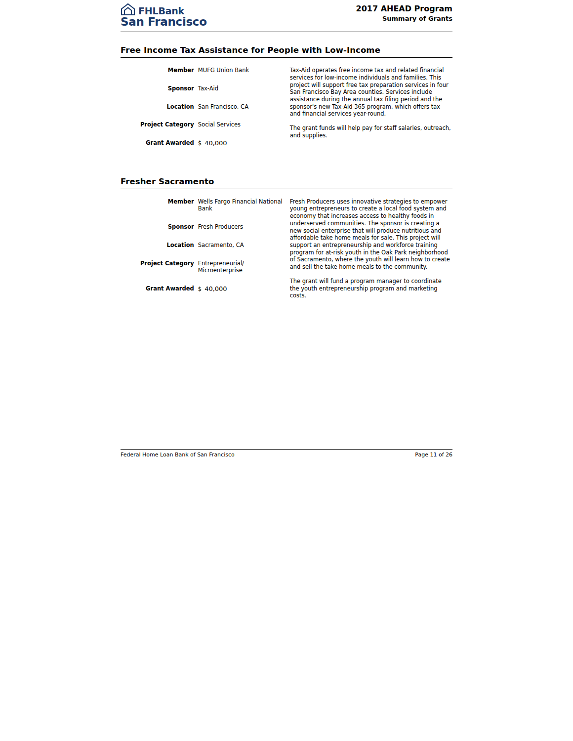FHLBank
San Francisco
2017 AHEAD Program
Summary of Grants
Free Income Tax Assistance for People with Low-Income
| Member | MUFG Union Bank |
| Sponsor | Tax-Aid |
| Location | San Francisco, CA |
| Project Category | Social Services |
| Grant Awarded | $ 40,000 |
Tax-Aid operates free income tax and related financial services for low-income individuals and families. This project will support free tax preparation services in four San Francisco Bay Area counties. Services include assistance during the annual tax filing period and the sponsor's new Tax-Aid 365 program, which offers tax and financial services year-round.
The grant funds will help pay for staff salaries, outreach, and supplies.
Fresher Sacramento
| Member | Wells Fargo Financial National Bank |
| Sponsor | Fresh Producers |
| Location | Sacramento, CA |
| Project Category | Entrepreneurial/ Microenterprise |
| Grant Awarded | $ 40,000 |
Fresh Producers uses innovative strategies to empower young entrepreneurs to create a local food system and economy that increases access to healthy foods in underserved communities. The sponsor is creating a new social enterprise that will produce nutritious and affordable take home meals for sale. This project will support an entrepreneurship and workforce training program for at-risk youth in the Oak Park neighborhood of Sacramento, where the youth will learn how to create and sell the take home meals to the community.
The grant will fund a program manager to coordinate the youth entrepreneurship program and marketing costs.
Federal Home Loan Bank of San Francisco Page 11 of 26